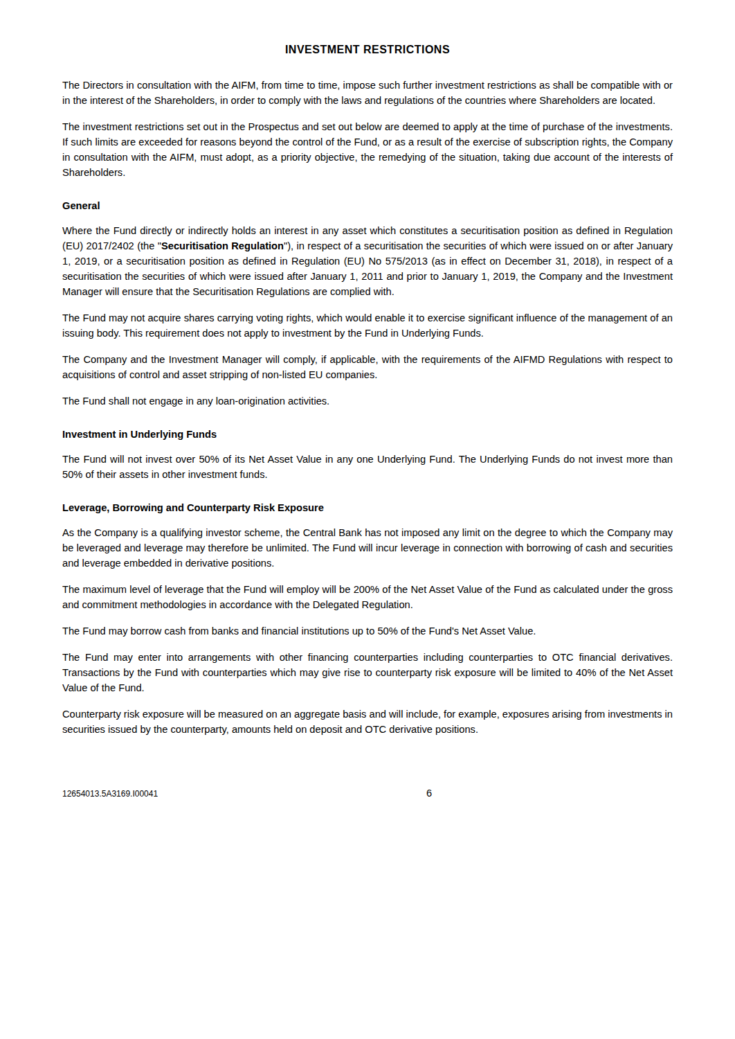INVESTMENT RESTRICTIONS
The Directors in consultation with the AIFM, from time to time, impose such further investment restrictions as shall be compatible with or in the interest of the Shareholders, in order to comply with the laws and regulations of the countries where Shareholders are located.
The investment restrictions set out in the Prospectus and set out below are deemed to apply at the time of purchase of the investments. If such limits are exceeded for reasons beyond the control of the Fund, or as a result of the exercise of subscription rights, the Company in consultation with the AIFM, must adopt, as a priority objective, the remedying of the situation, taking due account of the interests of Shareholders.
General
Where the Fund directly or indirectly holds an interest in any asset which constitutes a securitisation position as defined in Regulation (EU) 2017/2402 (the "Securitisation Regulation"), in respect of a securitisation the securities of which were issued on or after January 1, 2019, or a securitisation position as defined in Regulation (EU) No 575/2013 (as in effect on December 31, 2018), in respect of a securitisation the securities of which were issued after January 1, 2011 and prior to January 1, 2019, the Company and the Investment Manager will ensure that the Securitisation Regulations are complied with.
The Fund may not acquire shares carrying voting rights, which would enable it to exercise significant influence of the management of an issuing body. This requirement does not apply to investment by the Fund in Underlying Funds.
The Company and the Investment Manager will comply, if applicable, with the requirements of the AIFMD Regulations with respect to acquisitions of control and asset stripping of non-listed EU companies.
The Fund shall not engage in any loan-origination activities.
Investment in Underlying Funds
The Fund will not invest over 50% of its Net Asset Value in any one Underlying Fund. The Underlying Funds do not invest more than 50% of their assets in other investment funds.
Leverage, Borrowing and Counterparty Risk Exposure
As the Company is a qualifying investor scheme, the Central Bank has not imposed any limit on the degree to which the Company may be leveraged and leverage may therefore be unlimited. The Fund will incur leverage in connection with borrowing of cash and securities and leverage embedded in derivative positions.
The maximum level of leverage that the Fund will employ will be 200% of the Net Asset Value of the Fund as calculated under the gross and commitment methodologies in accordance with the Delegated Regulation.
The Fund may borrow cash from banks and financial institutions up to 50% of the Fund's Net Asset Value.
The Fund may enter into arrangements with other financing counterparties including counterparties to OTC financial derivatives. Transactions by the Fund with counterparties which may give rise to counterparty risk exposure will be limited to 40% of the Net Asset Value of the Fund.
Counterparty risk exposure will be measured on an aggregate basis and will include, for example, exposures arising from investments in securities issued by the counterparty, amounts held on deposit and OTC derivative positions.
12654013.5A3169.I00041 6